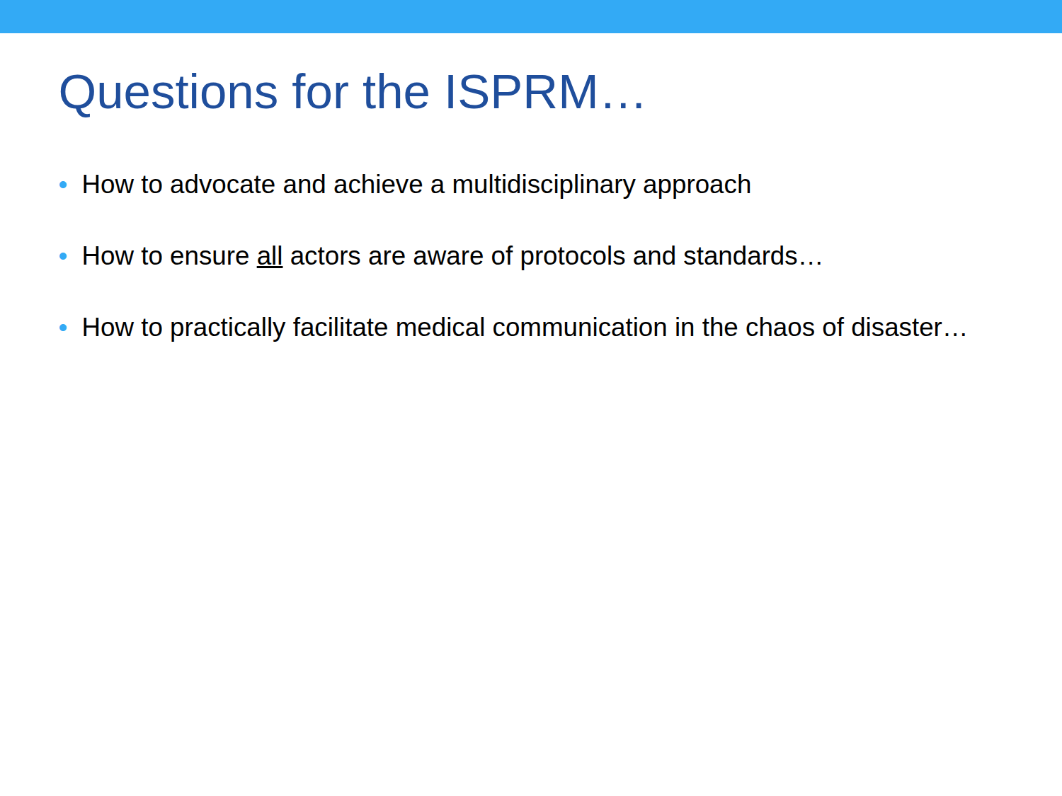Questions for the ISPRM…
How to advocate and achieve a multidisciplinary approach
How to ensure all actors are aware of protocols and standards…
How to practically facilitate medical communication in the chaos of disaster…